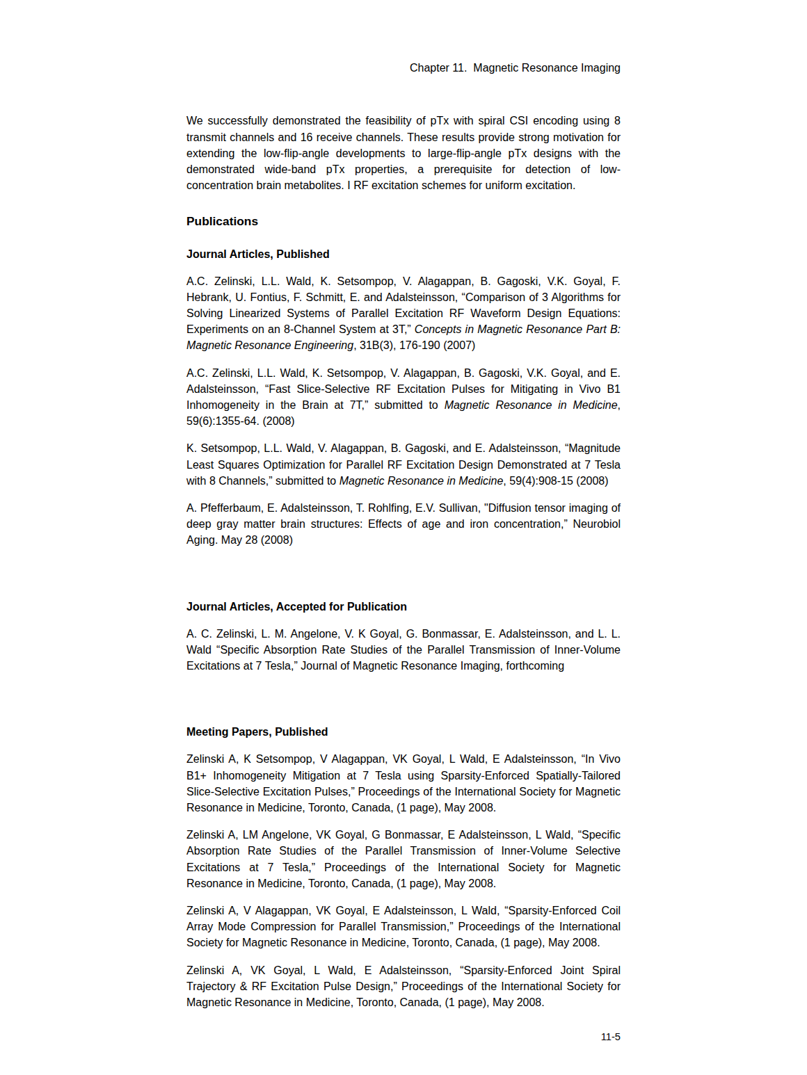Chapter 11. Magnetic Resonance Imaging
We successfully demonstrated the feasibility of pTx with spiral CSI encoding using 8 transmit channels and 16 receive channels. These results provide strong motivation for extending the low-flip-angle developments to large-flip-angle pTx designs with the demonstrated wide-band pTx properties, a prerequisite for detection of low-concentration brain metabolites. I RF excitation schemes for uniform excitation.
Publications
Journal Articles, Published
A.C. Zelinski, L.L. Wald, K. Setsompop, V. Alagappan, B. Gagoski, V.K. Goyal, F. Hebrank, U. Fontius, F. Schmitt, E. and Adalsteinsson, “Comparison of 3 Algorithms for Solving Linearized Systems of Parallel Excitation RF Waveform Design Equations: Experiments on an 8-Channel System at 3T,” Concepts in Magnetic Resonance Part B: Magnetic Resonance Engineering, 31B(3), 176-190 (2007)
A.C. Zelinski, L.L. Wald, K. Setsompop, V. Alagappan, B. Gagoski, V.K. Goyal, and E. Adalsteinsson, “Fast Slice-Selective RF Excitation Pulses for Mitigating in Vivo B1 Inhomogeneity in the Brain at 7T,” submitted to Magnetic Resonance in Medicine, 59(6):1355-64. (2008)
K. Setsompop, L.L. Wald, V. Alagappan, B. Gagoski, and E. Adalsteinsson, “Magnitude Least Squares Optimization for Parallel RF Excitation Design Demonstrated at 7 Tesla with 8 Channels,” submitted to Magnetic Resonance in Medicine, 59(4):908-15 (2008)
A. Pfefferbaum, E. Adalsteinsson, T. Rohlfing, E.V. Sullivan, "Diffusion tensor imaging of deep gray matter brain structures: Effects of age and iron concentration,” Neurobiol Aging. May 28 (2008)
Journal Articles, Accepted for Publication
A. C. Zelinski, L. M. Angelone, V. K Goyal, G. Bonmassar, E. Adalsteinsson, and L. L. Wald “Specific Absorption Rate Studies of the Parallel Transmission of Inner-Volume Excitations at 7 Tesla,” Journal of Magnetic Resonance Imaging, forthcoming
Meeting Papers, Published
Zelinski A, K Setsompop, V Alagappan, VK Goyal, L Wald, E Adalsteinsson, “In Vivo B1+ Inhomogeneity Mitigation at 7 Tesla using Sparsity-Enforced Spatially-Tailored Slice-Selective Excitation Pulses,” Proceedings of the International Society for Magnetic Resonance in Medicine, Toronto, Canada, (1 page), May 2008.
Zelinski A, LM Angelone, VK Goyal, G Bonmassar, E Adalsteinsson, L Wald, “Specific Absorption Rate Studies of the Parallel Transmission of Inner-Volume Selective Excitations at 7 Tesla,” Proceedings of the International Society for Magnetic Resonance in Medicine, Toronto, Canada, (1 page), May 2008.
Zelinski A, V Alagappan, VK Goyal, E Adalsteinsson, L Wald, “Sparsity-Enforced Coil Array Mode Compression for Parallel Transmission,” Proceedings of the International Society for Magnetic Resonance in Medicine, Toronto, Canada, (1 page), May 2008.
Zelinski A, VK Goyal, L Wald, E Adalsteinsson, “Sparsity-Enforced Joint Spiral Trajectory & RF Excitation Pulse Design,” Proceedings of the International Society for Magnetic Resonance in Medicine, Toronto, Canada, (1 page), May 2008.
11-5